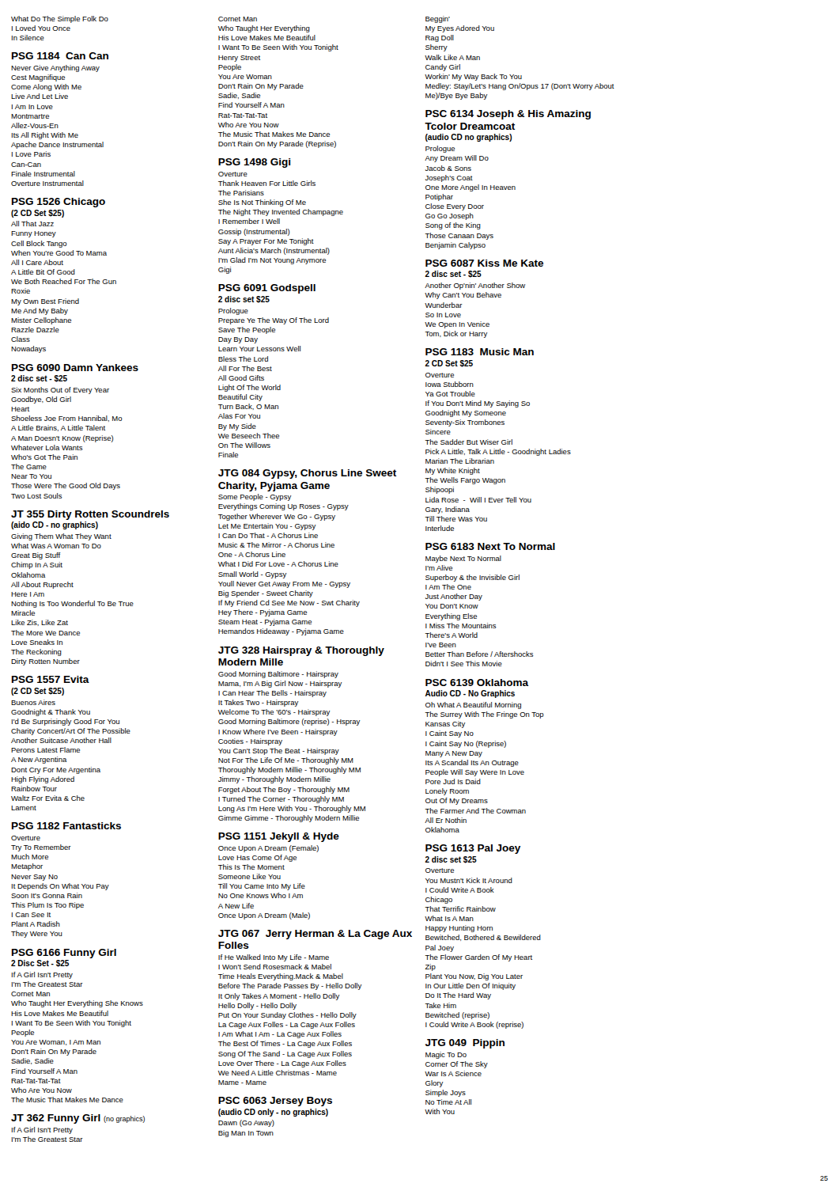What Do The Simple Folk Do
I Loved You Once
In Silence
PSG 1184 Can Can
Never Give Anything Away
Cest Magnifique
Come Along With Me
Live And Let Live
I Am In Love
Montmartre
Allez-Vous-En
Its All Right With Me
Apache Dance Instrumental
I Love Paris
Can-Can
Finale Instrumental
Overture Instrumental
PSG 1526 Chicago
(2 CD Set $25)
All That Jazz
Funny Honey
Cell Block Tango
When You're Good To Mama
All I Care About
A Little Bit Of Good
We Both Reached For The Gun
Roxie
My Own Best Friend
Me And My Baby
Mister Cellophane
Razzle Dazzle
Class
Nowadays
PSG 6090 Damn Yankees
2 disc set - $25
Six Months Out of Every Year
Goodbye, Old Girl
Heart
Shoeless Joe From Hannibal, Mo
A Little Brains, A Little Talent
A Man Doesn't Know (Reprise)
Whatever Lola Wants
Who's Got The Pain
The Game
Near To You
Those Were The Good Old Days
Two Lost Souls
JT 355 Dirty Rotten Scoundrels
(aido CD - no graphics)
Giving Them What They Want
What Was A Woman To Do
Great Big Stuff
Chimp In A Suit
Oklahoma
All About Ruprecht
Here I Am
Nothing Is Too Wonderful To Be True
Miracle
Like Zis, Like Zat
The More We Dance
Love Sneaks In
The Reckoning
Dirty Rotten Number
PSG 1557 Evita
(2 CD Set $25)
Buenos Aires
Goodnight & Thank You
I'd Be Surprisingly Good For You
Charity Concert/Art Of The Possible
Another Suitcase Another Hall
Perons Latest Flame
A New Argentina
Dont Cry For Me Argentina
High Flying Adored
Rainbow Tour
Waltz For Evita & Che
Lament
PSG 1182 Fantasticks
Overture
Try To Remember
Much More
Metaphor
Never Say No
It Depends On What You Pay
Soon It's Gonna Rain
This Plum Is Too Ripe
I Can See It
Plant A Radish
They Were You
PSG 6166 Funny Girl
2 Disc Set - $25
If A Girl Isn't Pretty
I'm The Greatest Star
Cornet Man
Who Taught Her Everything She Knows
His Love Makes Me Beautiful
I Want To Be Seen With You Tonight
People
You Are Woman, I Am Man
Don't Rain On My Parade
Sadie, Sadie
Find Yourself A Man
Rat-Tat-Tat-Tat
Who Are You Now
The Music That Makes Me Dance
JT 362 Funny Girl (no graphics)
If A Girl Isn't Pretty
I'm The Greatest Star
Cornet Man
Who Taught Her Everything
His Love Makes Me Beautiful
I Want To Be Seen With You Tonight
Henry Street
People
You Are Woman
Don't Rain On My Parade
Sadie, Sadie
Find Yourself A Man
Rat-Tat-Tat-Tat
Who Are You Now
The Music That Makes Me Dance
Don't Rain On My Parade (Reprise)
PSG 1498 Gigi
Overture
Thank Heaven For Little Girls
The Parisians
She Is Not Thinking Of Me
The Night They Invented Champagne
I Remember I Well
Gossip (Instrumental)
Say A Prayer For Me Tonight
Aunt Alicia's March (Instrumental)
I'm Glad I'm Not Young Anymore
Gigi
PSG 6091 Godspell
2 disc set $25
Prologue
Prepare Ye The Way Of The Lord
Save The People
Day By Day
Learn Your Lessons Well
Bless The Lord
All For The Best
All Good Gifts
Light Of The World
Beautiful City
Turn Back, O Man
Alas For You
By My Side
We Beseech Thee
On The Willows
Finale
JTG 084 Gypsy, Chorus Line Sweet Charity, Pyjama Game
Some People - Gypsy
Everythings Coming Up Roses - Gypsy
Together Wherever We Go - Gypsy
Let Me Entertain You - Gypsy
I Can Do That - A Chorus Line
Music & The Mirror - A Chorus Line
One - A Chorus Line
What I Did For Love - A Chorus Line
Small World - Gypsy
Youll Never Get Away From Me - Gypsy
Big Spender - Sweet Charity
If My Friend Cd See Me Now - Swt Charity
Hey There - Pyjama Game
Steam Heat - Pyjama Game
Hemandos Hideaway - Pyjama Game
JTG 328 Hairspray & Thoroughly Modern Mille
Good Morning Baltimore - Hairspray
Mama, I'm A Big Girl Now - Hairspray
I Can Hear The Bells - Hairspray
It Takes Two - Hairspray
Welcome To The '60's - Hairspray
Good Morning Baltimore (reprise) - Hspray
I Know Where I've Been - Hairspray
Cooties - Hairspray
You Can't Stop The Beat - Hairspray
Not For The Life Of Me - Thoroughly MM
Thoroughly Modern Millie - Thoroughly MM
Jimmy - Thoroughly Modern Millie
Forget About The Boy - Thoroughly MM
I Turned The Corner - Thoroughly MM
Long As I'm Here With You - Thoroughly MM
Gimme Gimme - Thoroughly Modern Millie
PSG 1151 Jekyll & Hyde
Once Upon A Dream (Female)
Love Has Come Of Age
This Is The Moment
Someone Like You
Till You Came Into My Life
No One Knows Who I Am
A New Life
Once Upon A Dream (Male)
JTG 067 Jerry Herman & La Cage Aux Folles
If He Walked Into My Life - Mame
I Won't Send Rosesmack & Mabel
Time Heals Everything.Mack & Mabel
Before The Parade Passes By - Hello Dolly
It Only Takes A Moment - Hello Dolly
Hello Dolly - Hello Dolly
Put On Your Sunday Clothes - Hello Dolly
La Cage Aux Folles - La Cage Aux Folles
I Am What I Am - La Cage Aux Folles
The Best Of Times - La Cage Aux Folles
Song Of The Sand - La Cage Aux Folles
Love Over There - La Cage Aux Folles
We Need A Little Christmas - Mame
Mame - Mame
PSC 6063 Jersey Boys
(audio CD only - no graphics)
Dawn (Go Away)
Big Man In Town
Beggin'
My Eyes Adored You
Rag Doll
Sherry
Walk Like A Man
Candy Girl
Workin' My Way Back To You
Medley: Stay/Let's Hang On/Opus 17 (Don't Worry About Me)/Bye Bye Baby
PSC 6134 Joseph & His Amazing Tcolor Dreamcoat
(audio CD no graphics)
Prologue
Any Dream Will Do
Jacob & Sons
Joseph's Coat
One More Angel In Heaven
Potiphar
Close Every Door
Go Go Joseph
Song of the King
Those Canaan Days
Benjamin Calypso
PSG 6087 Kiss Me Kate
2 disc set - $25
Another Op'nin' Another Show
Why Can't You Behave
Wunderbar
So In Love
We Open In Venice
Tom, Dick or Harry
PSG 1183 Music Man
2 CD Set $25
Overture
Iowa Stubborn
Ya Got Trouble
If You Don't Mind My Saying So
Goodnight My Someone
Seventy-Six Trombones
Sincere
The Sadder But Wiser Girl
Pick A Little, Talk A Little - Goodnight Ladies
Marian The Librarian
My White Knight
The Wells Fargo Wagon
Shipoopi
Lida Rose - Will I Ever Tell You
Gary, Indiana
Till There Was You
Interlude
PSG 6183 Next To Normal
Maybe Next To Normal
I'm Alive
Superboy & the Invisible Girl
I Am The One
Just Another Day
You Don't Know
Everything Else
I Miss The Mountains
There's A World
I've Been
Better Than Before / Aftershocks
Didn't I See This Movie
PSC 6139 Oklahoma
Audio CD - No Graphics
Oh What A Beautiful Morning
The Surrey With The Fringe On Top
Kansas City
I Caint Say No
I Caint Say No (Reprise)
Many A New Day
Its A Scandal Its An Outrage
People Will Say Were In Love
Pore Jud Is Daid
Lonely Room
Out Of My Dreams
The Farmer And The Cowman
All Er Nothin
Oklahoma
PSG 1613 Pal Joey
2 disc set $25
Overture
You Mustn't Kick It Around
I Could Write A Book
Chicago
That Terrific Rainbow
What Is A Man
Happy Hunting Horn
Bewitched, Bothered & Bewildered
Pal Joey
The Flower Garden Of My Heart
Zip
Plant You Now, Dig You Later
In Our Little Den Of Iniquity
Do It The Hard Way
Take Him
Bewitched (reprise)
I Could Write A Book (reprise)
JTG 049 Pippin
Magic To Do
Corner Of The Sky
War Is A Science
Glory
Simple Joys
No Time At All
With You
25